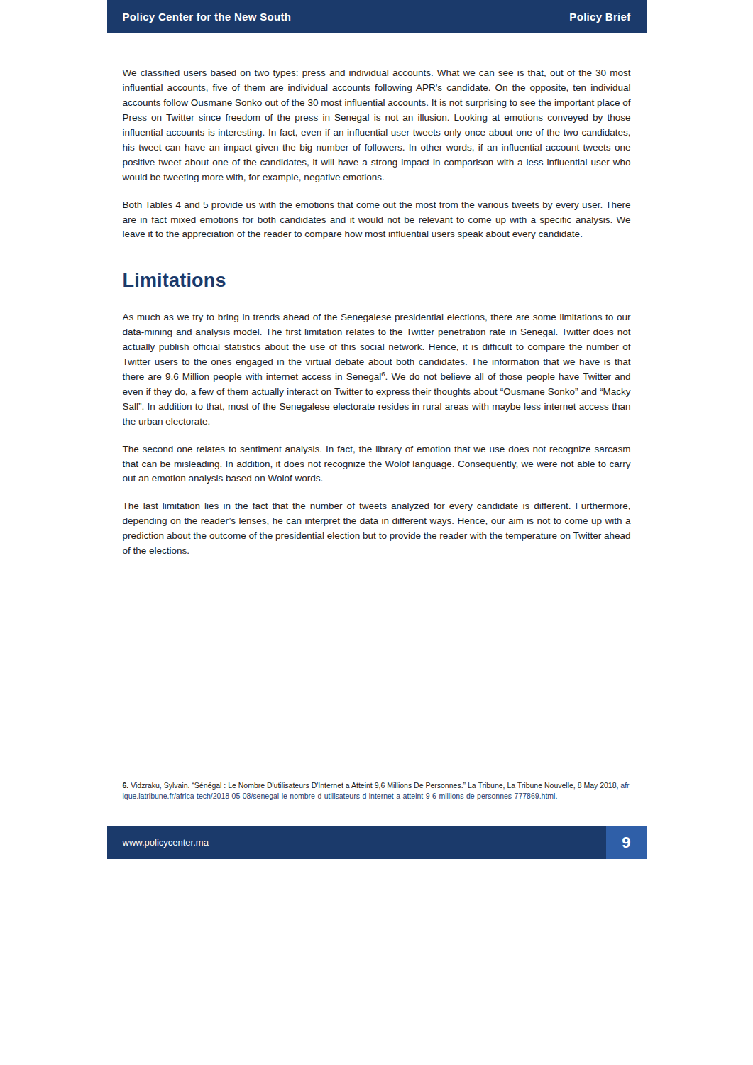Policy Center for the New South Policy Brief
We classified users based on two types: press and individual accounts. What we can see is that, out of the 30 most influential accounts, five of them are individual accounts following APR's candidate. On the opposite, ten individual accounts follow Ousmane Sonko out of the 30 most influential accounts. It is not surprising to see the important place of Press on Twitter since freedom of the press in Senegal is not an illusion. Looking at emotions conveyed by those influential accounts is interesting. In fact, even if an influential user tweets only once about one of the two candidates, his tweet can have an impact given the big number of followers. In other words, if an influential account tweets one positive tweet about one of the candidates, it will have a strong impact in comparison with a less influential user who would be tweeting more with, for example, negative emotions.
Both Tables 4 and 5 provide us with the emotions that come out the most from the various tweets by every user. There are in fact mixed emotions for both candidates and it would not be relevant to come up with a specific analysis. We leave it to the appreciation of the reader to compare how most influential users speak about every candidate.
Limitations
As much as we try to bring in trends ahead of the Senegalese presidential elections, there are some limitations to our data-mining and analysis model. The first limitation relates to the Twitter penetration rate in Senegal. Twitter does not actually publish official statistics about the use of this social network. Hence, it is difficult to compare the number of Twitter users to the ones engaged in the virtual debate about both candidates. The information that we have is that there are 9.6 Million people with internet access in Senegal6. We do not believe all of those people have Twitter and even if they do, a few of them actually interact on Twitter to express their thoughts about “Ousmane Sonko” and “Macky Sall”. In addition to that, most of the Senegalese electorate resides in rural areas with maybe less internet access than the urban electorate.
The second one relates to sentiment analysis. In fact, the library of emotion that we use does not recognize sarcasm that can be misleading. In addition, it does not recognize the Wolof language. Consequently, we were not able to carry out an emotion analysis based on Wolof words.
The last limitation lies in the fact that the number of tweets analyzed for every candidate is different. Furthermore, depending on the reader’s lenses, he can interpret the data in different ways. Hence, our aim is not to come up with a prediction about the outcome of the presidential election but to provide the reader with the temperature on Twitter ahead of the elections.
6. Vidzraku, Sylvain. “Sénégal : Le Nombre D'utilisateurs D'Internet a Atteint 9,6 Millions De Personnes.” La Tribune, La Tribune Nouvelle, 8 May 2018, afrique.latribune.fr/africa-tech/2018-05-08/senegal-le-nombre-d-utilisateurs-d-internet-a-atteint-9-6-millions-de-personnes-777869.html.
www.policycenter.ma 9